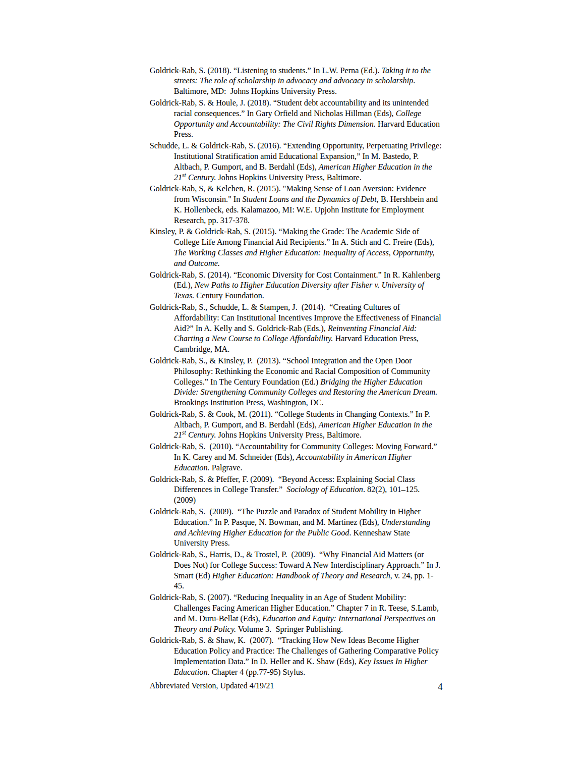Goldrick-Rab, S. (2018). “Listening to students.” In L.W. Perna (Ed.). Taking it to the streets: The role of scholarship in advocacy and advocacy in scholarship. Baltimore, MD: Johns Hopkins University Press.
Goldrick-Rab, S. & Houle, J. (2018). “Student debt accountability and its unintended racial consequences.” In Gary Orfield and Nicholas Hillman (Eds), College Opportunity and Accountability: The Civil Rights Dimension. Harvard Education Press.
Schudde, L. & Goldrick-Rab, S. (2016). “Extending Opportunity, Perpetuating Privilege: Institutional Stratification amid Educational Expansion,” In M. Bastedo, P. Altbach, P. Gumport, and B. Berdahl (Eds), American Higher Education in the 21st Century. Johns Hopkins University Press, Baltimore.
Goldrick-Rab, S, & Kelchen, R. (2015). "Making Sense of Loan Aversion: Evidence from Wisconsin." In Student Loans and the Dynamics of Debt, B. Hershbein and K. Hollenbeck, eds. Kalamazoo, MI: W.E. Upjohn Institute for Employment Research, pp. 317-378.
Kinsley, P. & Goldrick-Rab, S. (2015). “Making the Grade: The Academic Side of College Life Among Financial Aid Recipients.” In A. Stich and C. Freire (Eds), The Working Classes and Higher Education: Inequality of Access, Opportunity, and Outcome.
Goldrick-Rab, S. (2014). “Economic Diversity for Cost Containment.” In R. Kahlenberg (Ed.), New Paths to Higher Education Diversity after Fisher v. University of Texas. Century Foundation.
Goldrick-Rab, S., Schudde, L. & Stampen, J. (2014). “Creating Cultures of Affordability: Can Institutional Incentives Improve the Effectiveness of Financial Aid?” In A. Kelly and S. Goldrick-Rab (Eds.), Reinventing Financial Aid: Charting a New Course to College Affordability. Harvard Education Press, Cambridge, MA.
Goldrick-Rab, S., & Kinsley, P. (2013). “School Integration and the Open Door Philosophy: Rethinking the Economic and Racial Composition of Community Colleges.” In The Century Foundation (Ed.) Bridging the Higher Education Divide: Strengthening Community Colleges and Restoring the American Dream. Brookings Institution Press, Washington, DC.
Goldrick-Rab, S. & Cook, M. (2011). “College Students in Changing Contexts.” In P. Altbach, P. Gumport, and B. Berdahl (Eds), American Higher Education in the 21st Century. Johns Hopkins University Press, Baltimore.
Goldrick-Rab, S. (2010). “Accountability for Community Colleges: Moving Forward.” In K. Carey and M. Schneider (Eds), Accountability in American Higher Education. Palgrave.
Goldrick-Rab, S. & Pfeffer, F. (2009). “Beyond Access: Explaining Social Class Differences in College Transfer.” Sociology of Education. 82(2), 101–125. (2009)
Goldrick-Rab, S. (2009). “The Puzzle and Paradox of Student Mobility in Higher Education.” In P. Pasque, N. Bowman, and M. Martinez (Eds), Understanding and Achieving Higher Education for the Public Good. Kenneshaw State University Press.
Goldrick-Rab, S., Harris, D., & Trostel, P. (2009). “Why Financial Aid Matters (or Does Not) for College Success: Toward A New Interdisciplinary Approach.” In J. Smart (Ed) Higher Education: Handbook of Theory and Research, v. 24, pp. 1-45.
Goldrick-Rab, S. (2007). “Reducing Inequality in an Age of Student Mobility: Challenges Facing American Higher Education.” Chapter 7 in R. Teese, S.Lamb, and M. Duru-Bellat (Eds), Education and Equity: International Perspectives on Theory and Policy. Volume 3. Springer Publishing.
Goldrick-Rab, S. & Shaw, K. (2007). “Tracking How New Ideas Become Higher Education Policy and Practice: The Challenges of Gathering Comparative Policy Implementation Data.” In D. Heller and K. Shaw (Eds), Key Issues In Higher Education. Chapter 4 (pp.77-95) Stylus.
Abbreviated Version, Updated 4/19/21 4